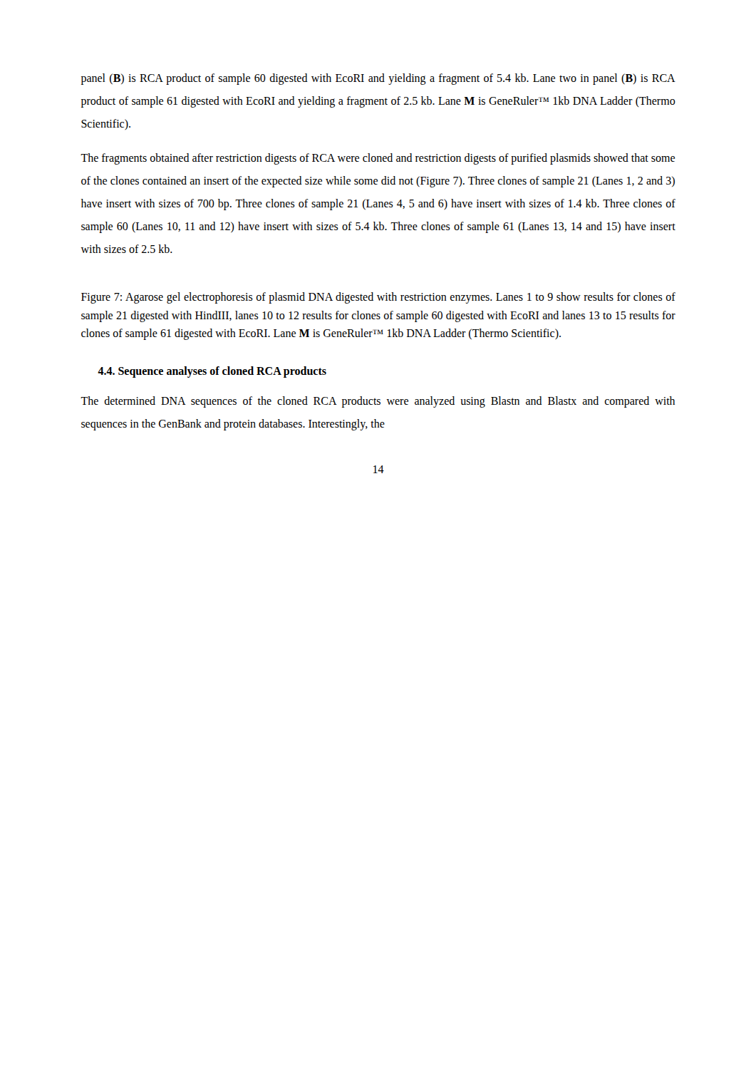panel (B) is RCA product of sample 60 digested with EcoRI and yielding a fragment of 5.4 kb. Lane two in panel (B) is RCA product of sample 61 digested with EcoRI and yielding a fragment of 2.5 kb. Lane M is GeneRuler™ 1kb DNA Ladder (Thermo Scientific).
The fragments obtained after restriction digests of RCA were cloned and restriction digests of purified plasmids showed that some of the clones contained an insert of the expected size while some did not (Figure 7). Three clones of sample 21 (Lanes 1, 2 and 3) have insert with sizes of 700 bp. Three clones of sample 21 (Lanes 4, 5 and 6) have insert with sizes of 1.4 kb. Three clones of sample 60 (Lanes 10, 11 and 12) have insert with sizes of 5.4 kb. Three clones of sample 61 (Lanes 13, 14 and 15) have insert with sizes of 2.5 kb.
Figure 7: Agarose gel electrophoresis of plasmid DNA digested with restriction enzymes. Lanes 1 to 9 show results for clones of sample 21 digested with HindIII, lanes 10 to 12 results for clones of sample 60 digested with EcoRI and lanes 13 to 15 results for clones of sample 61 digested with EcoRI. Lane M is GeneRuler™ 1kb DNA Ladder (Thermo Scientific).
4.4. Sequence analyses of cloned RCA products
The determined DNA sequences of the cloned RCA products were analyzed using Blastn and Blastx and compared with sequences in the GenBank and protein databases. Interestingly, the
14